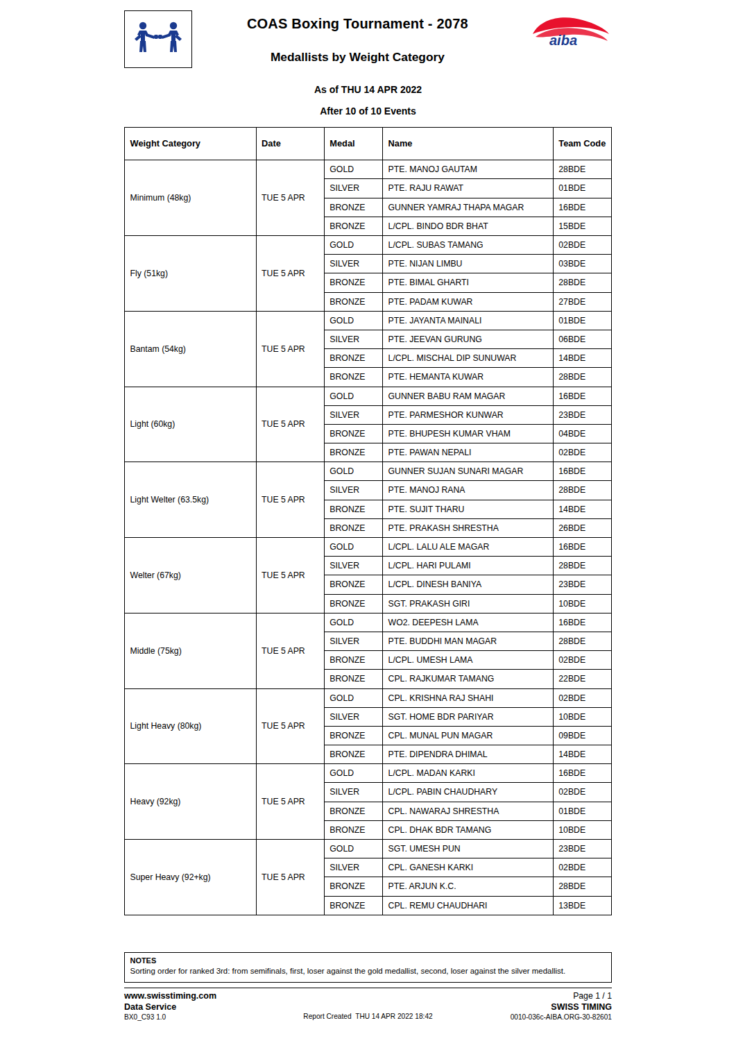COAS Boxing Tournament - 2078
Medallists by Weight Category
aiba
As of THU 14 APR 2022
After 10 of 10 Events
| Weight Category | Date | Medal | Name | Team Code |
| --- | --- | --- | --- | --- |
| Minimum (48kg) | TUE 5 APR | GOLD | PTE. MANOJ GAUTAM | 28BDE |
| SILVER | PTE. RAJU RAWAT | 01BDE |
| BRONZE | GUNNER YAMRAJ THAPA MAGAR | 16BDE |
| BRONZE | L/CPL. BINDO BDR BHAT | 15BDE |
| Fly (51kg) | TUE 5 APR | GOLD | L/CPL. SUBAS TAMANG | 02BDE |
| SILVER | PTE. NIJAN LIMBU | 03BDE |
| BRONZE | PTE. BIMAL GHARTI | 28BDE |
| BRONZE | PTE. PADAM KUWAR | 27BDE |
| Bantam (54kg) | TUE 5 APR | GOLD | PTE. JAYANTA MAINALI | 01BDE |
| SILVER | PTE. JEEVAN GURUNG | 06BDE |
| BRONZE | L/CPL. MISCHAL DIP SUNUWAR | 14BDE |
| BRONZE | PTE. HEMANTA KUWAR | 28BDE |
| Light (60kg) | TUE 5 APR | GOLD | GUNNER BABU RAM MAGAR | 16BDE |
| SILVER | PTE. PARMESHOR KUNWAR | 23BDE |
| BRONZE | PTE. BHUPESH KUMAR VHAM | 04BDE |
| BRONZE | PTE. PAWAN NEPALI | 02BDE |
| Light Welter (63.5kg) | TUE 5 APR | GOLD | GUNNER SUJAN SUNARI MAGAR | 16BDE |
| SILVER | PTE. MANOJ RANA | 28BDE |
| BRONZE | PTE. SUJIT THARU | 14BDE |
| BRONZE | PTE. PRAKASH SHRESTHA | 26BDE |
| Welter (67kg) | TUE 5 APR | GOLD | L/CPL. LALU ALE MAGAR | 16BDE |
| SILVER | L/CPL. HARI PULAMI | 28BDE |
| BRONZE | L/CPL. DINESH BANIYA | 23BDE |
| BRONZE | SGT. PRAKASH GIRI | 10BDE |
| Middle (75kg) | TUE 5 APR | GOLD | WO2. DEEPESH LAMA | 16BDE |
| SILVER | PTE. BUDDHI MAN MAGAR | 28BDE |
| BRONZE | L/CPL. UMESH LAMA | 02BDE |
| BRONZE | CPL. RAJKUMAR TAMANG | 22BDE |
| Light Heavy (80kg) | TUE 5 APR | GOLD | CPL. KRISHNA RAJ SHAHI | 02BDE |
| SILVER | SGT. HOME BDR PARIYAR | 10BDE |
| BRONZE | CPL. MUNAL PUN MAGAR | 09BDE |
| BRONZE | PTE. DIPENDRA DHIMAL | 14BDE |
| Heavy (92kg) | TUE 5 APR | GOLD | L/CPL. MADAN KARKI | 16BDE |
| SILVER | L/CPL. PABIN CHAUDHARY | 02BDE |
| BRONZE | CPL. NAWARAJ SHRESTHA | 01BDE |
| BRONZE | CPL. DHAK BDR TAMANG | 10BDE |
| Super Heavy (92+kg) | TUE 5 APR | GOLD | SGT. UMESH PUN | 23BDE |
| SILVER | CPL. GANESH KARKI | 02BDE |
| BRONZE | PTE. ARJUN K.C. | 28BDE |
| BRONZE | CPL. REMU CHAUDHARI | 13BDE |
NOTES
Sorting order for ranked 3rd: from semifinals, first, loser against the gold medallist, second, loser against the silver medallist.
www.swisstiming.com
Page 1 / 1
Data Service
SWISS TIMING
BX0_C93 1.0
0010-036c-AIBA.ORG-30-82601
Report Created THU 14 APR 2022 18:42